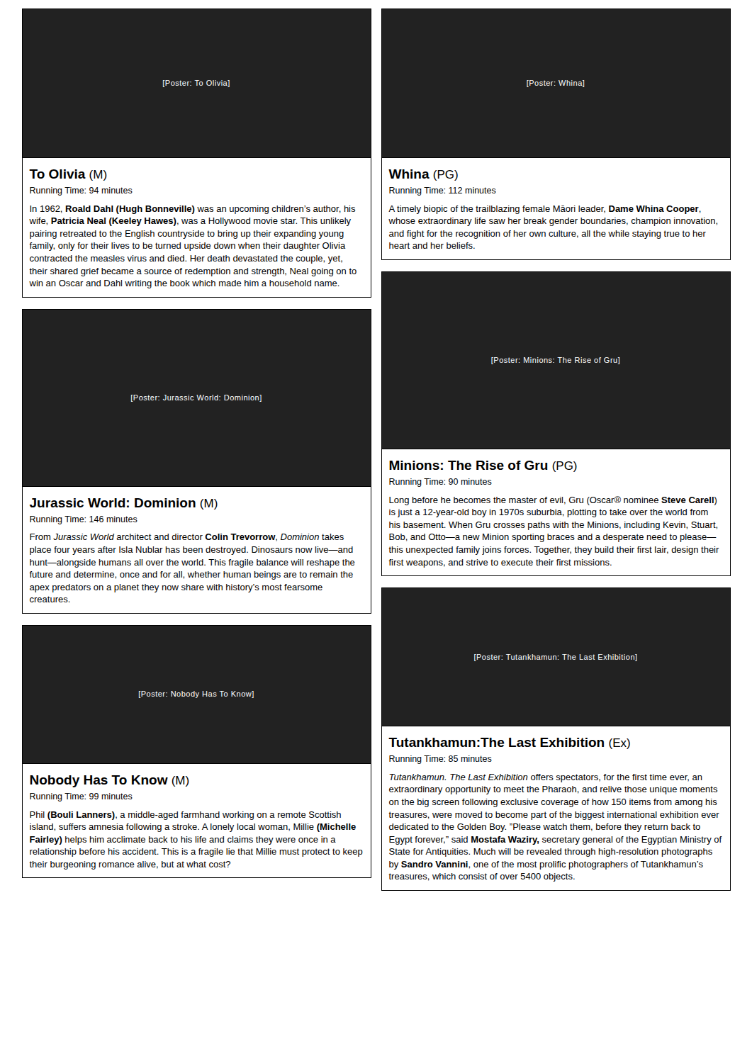[Poster: To Olivia]
To Olivia (M)
Running Time: 94 minutes
In 1962, Roald Dahl (Hugh Bonneville) was an upcoming children’s author, his wife, Patricia Neal (Keeley Hawes), was a Hollywood movie star. This unlikely pairing retreated to the English countryside to bring up their expanding young family, only for their lives to be turned upside down when their daughter Olivia contracted the measles virus and died. Her death devastated the couple, yet, their shared grief became a source of redemption and strength, Neal going on to win an Oscar and Dahl writing the book which made him a household name.
[Poster: Jurassic World: Dominion]
Jurassic World: Dominion (M)
Running Time: 146 minutes
From Jurassic World architect and director Colin Trevorrow, Dominion takes place four years after Isla Nublar has been destroyed. Dinosaurs now live—and hunt—alongside humans all over the world. This fragile balance will reshape the future and determine, once and for all, whether human beings are to remain the apex predators on a planet they now share with history’s most fearsome creatures.
[Poster: Nobody Has To Know]
Nobody Has To Know (M)
Running Time: 99 minutes
Phil (Bouli Lanners), a middle-aged farmhand working on a remote Scottish island, suffers amnesia following a stroke. A lonely local woman, Millie (Michelle Fairley) helps him acclimate back to his life and claims they were once in a relationship before his accident. This is a fragile lie that Millie must protect to keep their burgeoning romance alive, but at what cost?
[Poster: Whina]
Whina (PG)
Running Time: 112 minutes
A timely biopic of the trailblazing female Māori leader, Dame Whina Cooper, whose extraordinary life saw her break gender boundaries, champion innovation, and fight for the recognition of her own culture, all the while staying true to her heart and her beliefs.
[Poster: Minions: The Rise of Gru]
Minions: The Rise of Gru (PG)
Running Time: 90 minutes
Long before he becomes the master of evil, Gru (Oscar® nominee Steve Carell) is just a 12-year-old boy in 1970s suburbia, plotting to take over the world from his basement. When Gru crosses paths with the Minions, including Kevin, Stuart, Bob, and Otto—a new Minion sporting braces and a desperate need to please—this unexpected family joins forces. Together, they build their first lair, design their first weapons, and strive to execute their first missions.
[Poster: Tutankhamun: The Last Exhibition]
Tutankhamun:The Last Exhibition (Ex)
Running Time: 85 minutes
Tutankhamun. The Last Exhibition offers spectators, for the first time ever, an extraordinary opportunity to meet the Pharaoh, and relive those unique moments on the big screen following exclusive coverage of how 150 items from among his treasures, were moved to become part of the biggest international exhibition ever dedicated to the Golden Boy. ”Please watch them, before they return back to Egypt forever,” said Mostafa Waziry, secretary general of the Egyptian Ministry of State for Antiquities. Much will be revealed through high-resolution photographs by Sandro Vannini, one of the most prolific photographers of Tutankhamun’s treasures, which consist of over 5400 objects.